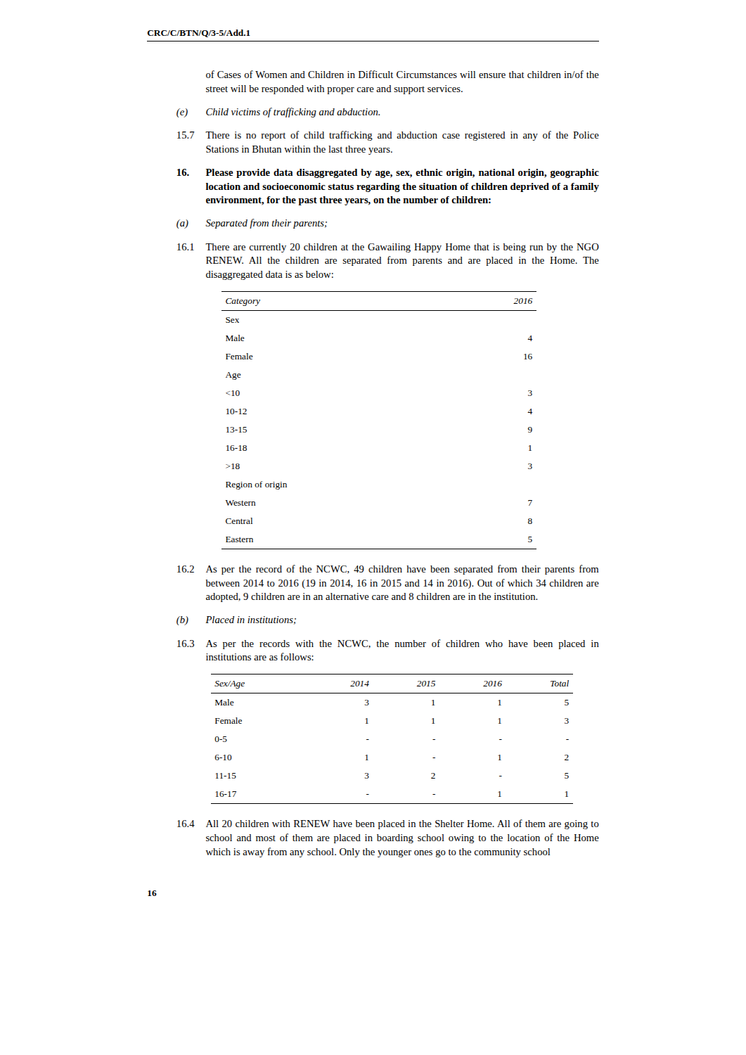CRC/C/BTN/Q/3-5/Add.1
of Cases of Women and Children in Difficult Circumstances will ensure that children in/of the street will be responded with proper care and support services.
(e) Child victims of trafficking and abduction.
15.7 There is no report of child trafficking and abduction case registered in any of the Police Stations in Bhutan within the last three years.
16. Please provide data disaggregated by age, sex, ethnic origin, national origin, geographic location and socioeconomic status regarding the situation of children deprived of a family environment, for the past three years, on the number of children:
(a) Separated from their parents;
16.1 There are currently 20 children at the Gawailing Happy Home that is being run by the NGO RENEW. All the children are separated from parents and are placed in the Home. The disaggregated data is as below:
| Category | 2016 |
| --- | --- |
| Sex | |
| Male | 4 |
| Female | 16 |
| Age | |
| <10 | 3 |
| 10-12 | 4 |
| 13-15 | 9 |
| 16-18 | 1 |
| >18 | 3 |
| Region of origin | |
| Western | 7 |
| Central | 8 |
| Eastern | 5 |
16.2 As per the record of the NCWC, 49 children have been separated from their parents from between 2014 to 2016 (19 in 2014, 16 in 2015 and 14 in 2016). Out of which 34 children are adopted, 9 children are in an alternative care and 8 children are in the institution.
(b) Placed in institutions;
16.3 As per the records with the NCWC, the number of children who have been placed in institutions are as follows:
| Sex/Age | 2014 | 2015 | 2016 | Total |
| --- | --- | --- | --- | --- |
| Male | 3 | 1 | 1 | 5 |
| Female | 1 | 1 | 1 | 3 |
| 0-5 | - | - | - | - |
| 6-10 | 1 | - | 1 | 2 |
| 11-15 | 3 | 2 | - | 5 |
| 16-17 | - | - | 1 | 1 |
16.4 All 20 children with RENEW have been placed in the Shelter Home. All of them are going to school and most of them are placed in boarding school owing to the location of the Home which is away from any school. Only the younger ones go to the community school
16